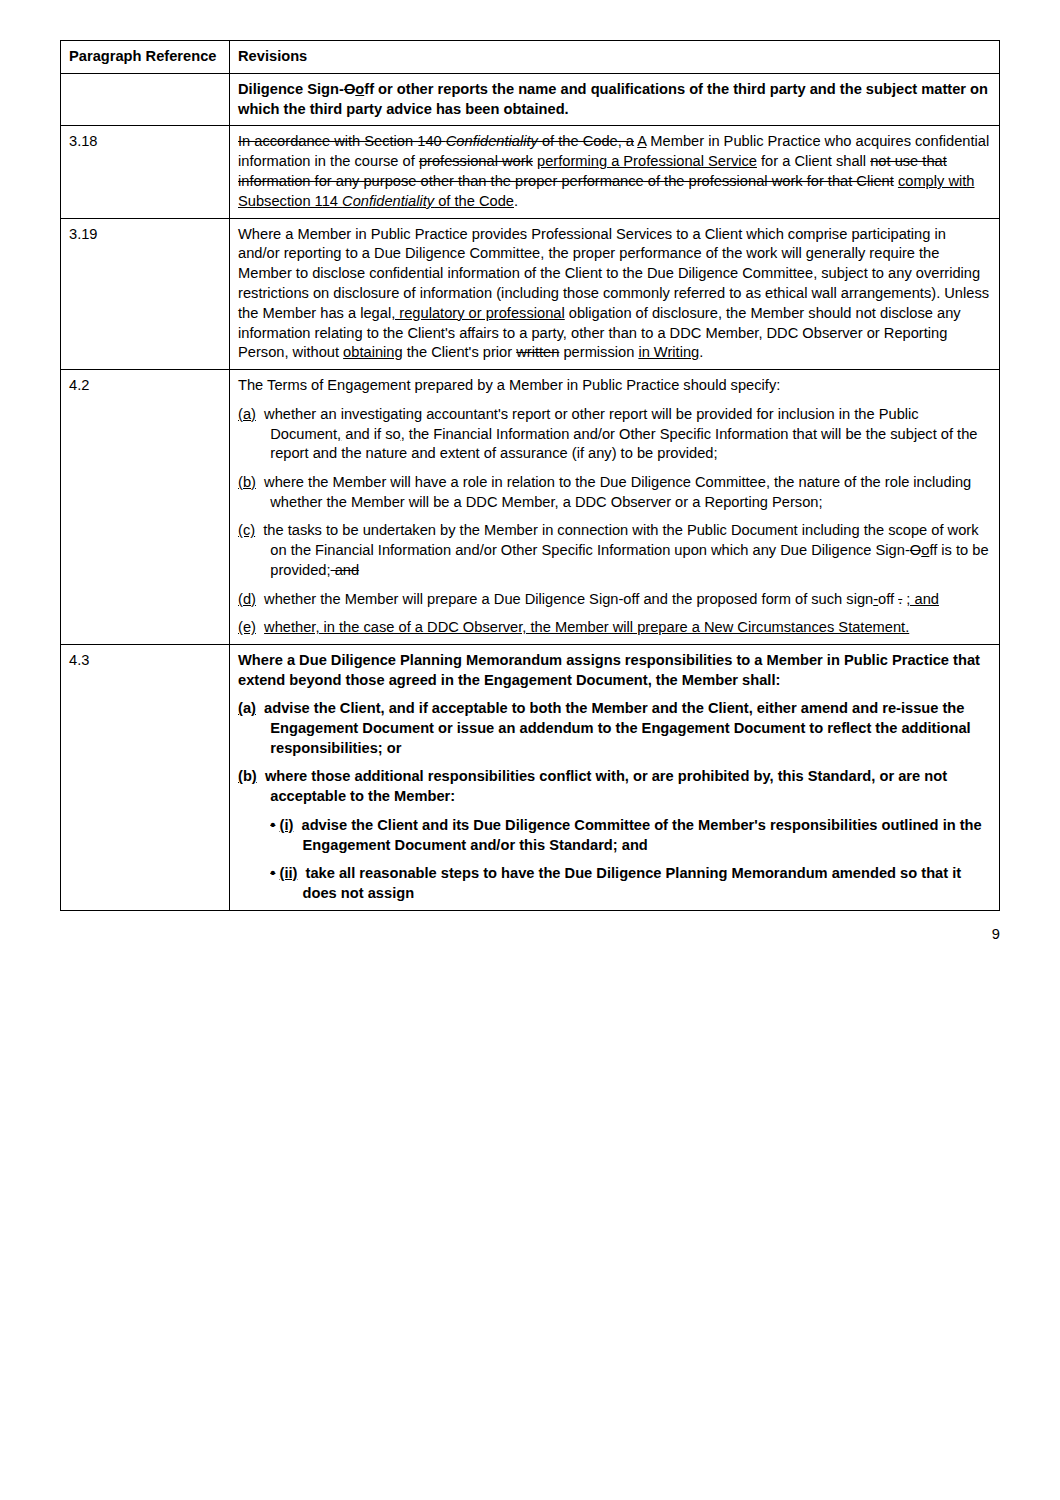| Paragraph Reference | Revisions |
| --- | --- |
| | Diligence Sign- O o ff or other reports the name and qualifications of the third party and the subject matter on which the third party advice has been obtained. |
| 3.18 | In accordance with Section 140 Confidentiality of the Code, a A Member in Public Practice who acquires confidential information in the course of professional work performing a Professional Service for a Client shall not use that information for any purpose other than the proper performance of the professional work for that Client comply with Subsection 114 Confidentiality of the Code . |
| 3.19 | Where a Member in Public Practice provides Professional Services to a Client which comprise participating in and/or reporting to a Due Diligence Committee, the proper performance of the work will generally require the Member to disclose confidential information of the Client to the Due Diligence Committee, subject to any overriding restrictions on disclosure of information (including those commonly referred to as ethical wall arrangements). Unless the Member has a legal , regulatory or professional obligation of disclosure, the Member should not disclose any information relating to the Client's affairs to a party, other than to a DDC Member, DDC Observer or Reporting Person, without obtaining the Client's prior written permission in Writing . |
| 4.2 | The Terms of Engagement prepared by a Member in Public Practice should specify: (a) whether an investigating accountant's report or other report will be provided for inclusion in the Public Document , and if so , the Financial Information and/or Other Specific Information that will be the subject of the report and the nature and extent of assurance (if any) to be provided; (b) where the Member will have a role in relation to the Due Diligence Committee, the nature of the role including whether the Member will be a DDC Member, a DDC Observer or a Reporting Person; (c) the tasks to be undertaken by the Member in connection with the Public Document including the scope of work on the Financial Information and/or Other Specific Information upon which any Due Diligence Sign- O o ff is to be provided; and (d) whether the Member will prepare a Due Diligence Sign-off and the proposed form of such sign - off . ; and (e) whether, in the case of a DDC Observer, the Member will prepare a New Circumstances Statement. |
| 4.3 | Where a Due Diligence Planning Memorandum assigns responsibilities to a Member in Public Practice that extend beyond those agreed in the Engagement Document, the Member shall: ( a ) advise the Client, and if acceptable to both the Member and the Client, either amend and re-issue the Engagement Document or issue an addendum to the Engagement Document to reflect the additional responsibilities; or ( b ) where those additional responsibilities conflict with, or are prohibited by, this Standard, or are not acceptable to the Member: • (i) advise the Client and its Due Diligence Committee of the Member's responsibilities outlined in the Engagement Document and/or this Standard; and • (ii) take all reasonable steps to have the Due Diligence Planning Memorandum amended so that it does not assign |
9